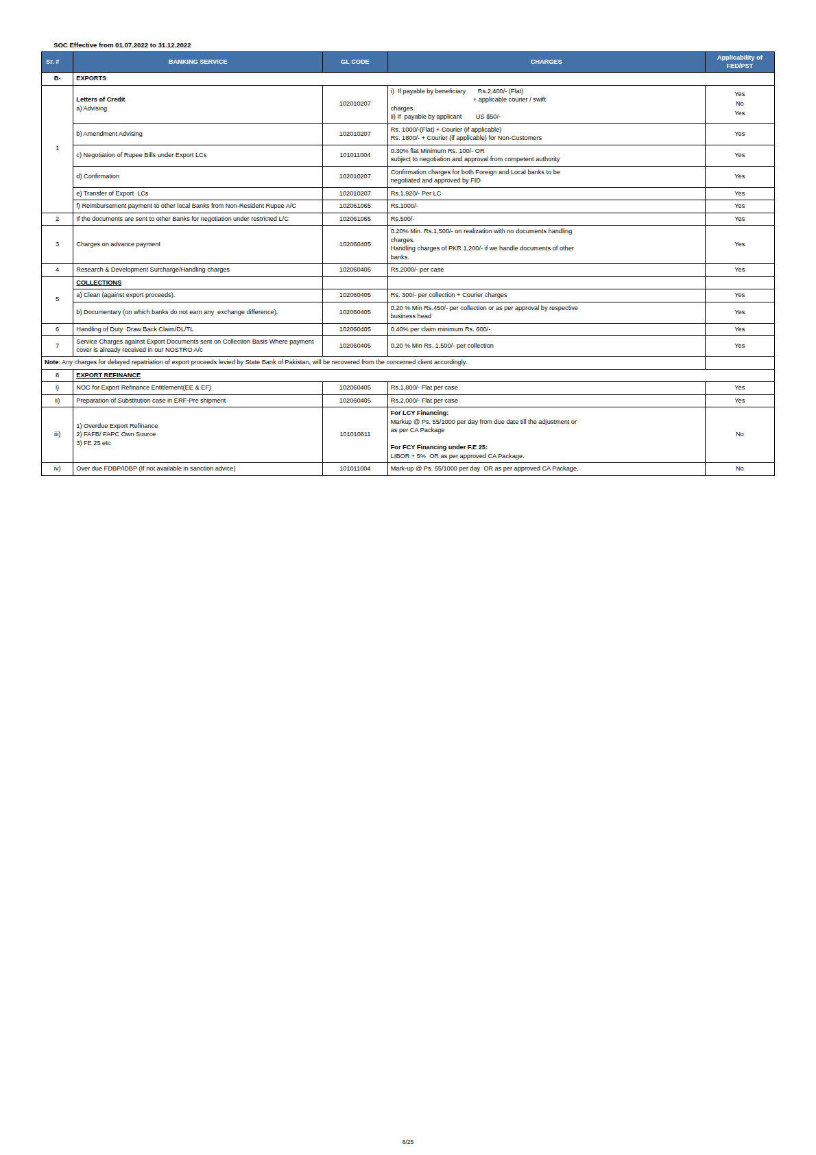SOC Effective from 01.07.2022 to 31.12.2022
| Sr. # | BANKING SERVICE | GL CODE | CHARGES | Applicability of FED/PST |
| --- | --- | --- | --- | --- |
| B- | EXPORTS |
| 1 | Letters of Credit a) Advising | 102010207 | i) If payable by beneficiary Rs.2,400/- (Flat) + applicable courier / swift charges. ii) If payable by applicant US $50/- | Yes No Yes |
| b) Amendment Advising | 102010207 | Rs. 1000/-(Flat) + Courier (if applicable) Rs. 1800/- + Courier (if applicable) for Non-Customers | Yes |
| c) Negotiation of Rupee Bills under Export LCs | 101011004 | 0.30% flat Minimum Rs. 100/- OR subject to negotiation and approval from competent authority | Yes |
| d) Confirmation | 102010207 | Confirmation charges for both Foreign and Local banks to be negotiated and approved by FID | Yes |
| e) Transfer of Export LCs | 102010207 | Rs.1,920/- Per LC | Yes |
| f) Reimbursement payment to other local Banks from Non-Resident Rupee A/C | 102061065 | Rs.1000/- | Yes |
| 2 | If the documents are sent to other Banks for negotiation under restricted L/C | 102061065 | Rs.500/- | Yes |
| 3 | Charges on advance payment | 102060405 | 0.20% Min. Rs.1,500/- on realization with no documents handling charges. Handling charges of PKR 1,200/- if we handle documents of other banks. | Yes |
| 4 | Research & Development Surcharge/Handling charges | 102060405 | Rs.2000/- per case | Yes |
| 5 | COLLECTIONS | | | |
| a) Clean (against export proceeds). | 102060405 | Rs. 300/- per collection + Courier charges | Yes |
| b) Documentary (on which banks do not earn any exchange difference). | 102060405 | 0.20 % Min Rs.450/- per collection or as per approval by respective business head | Yes |
| 6 | Handling of Duty Draw Back Claim/DL/TL | 102060405 | 0.40% per claim minimum Rs. 600/- | Yes |
| 7 | Service Charges against Export Documents sent on Collection Basis Where payment cover is already received in our NOSTRO A/c | 102060405 | 0.20 % Min Rs. 1,500/- per collection | Yes |
| Note : Any charges for delayed repatriation of export proceeds levied by State Bank of Pakistan, will be recovered from the concerned client accordingly. | |
| 8 | EXPORT REFINANCE |
| i) | NOC for Export Refinance Entitlement(EE & EF) | 102060405 | Rs.1,800/- Flat per case | Yes |
| ii) | Preparation of Substitution case in ERF-Pre shipment | 102060405 | Rs.2,000/- Flat per case | Yes |
| iii) | 1) Overdue Export Refinance 2) FAFB/ FAPC Own Source 3) FE 25 etc | 101010811 | For LCY Financing: Markup @ Ps. 55/1000 per day from due date till the adjustment or as per CA Package For FCY Financing under F.E 25: LIBOR + 5% OR as per approved CA Package. | No |
| iv) | Over due FDBP/IDBP (If not available in sanction advice) | 101011004 | Mark-up @ Ps. 55/1000 per day OR as per approved CA Package. | No |
6/25